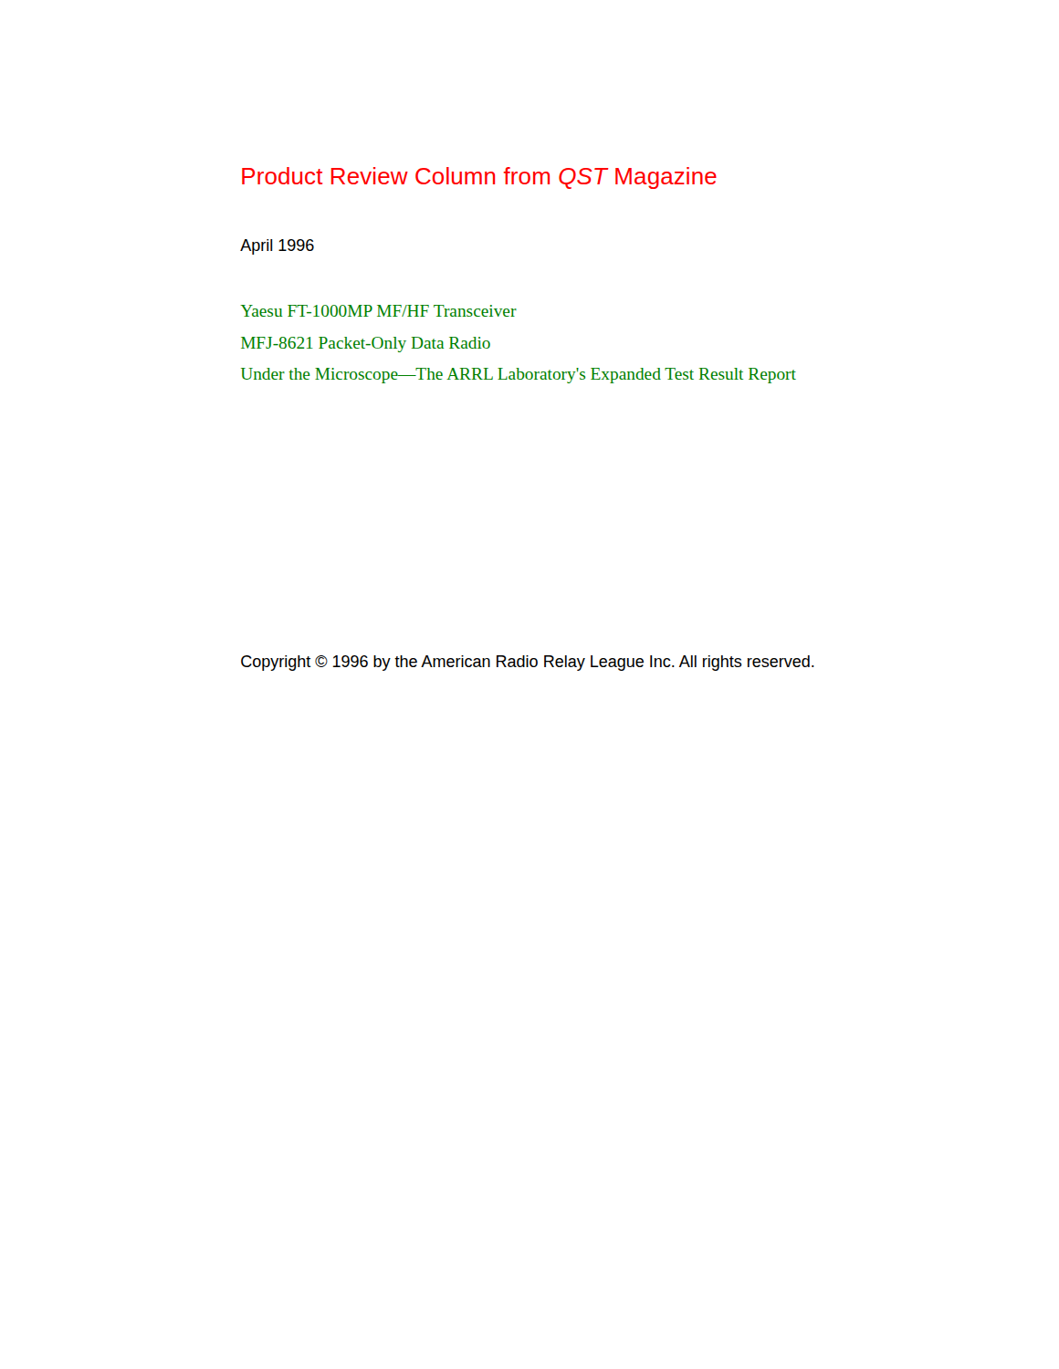Product Review Column from QST Magazine
April 1996
Yaesu FT-1000MP MF/HF Transceiver
MFJ-8621 Packet-Only Data Radio
Under the Microscope—The ARRL Laboratory's Expanded Test Result Report
Copyright © 1996 by the American Radio Relay League Inc. All rights reserved.